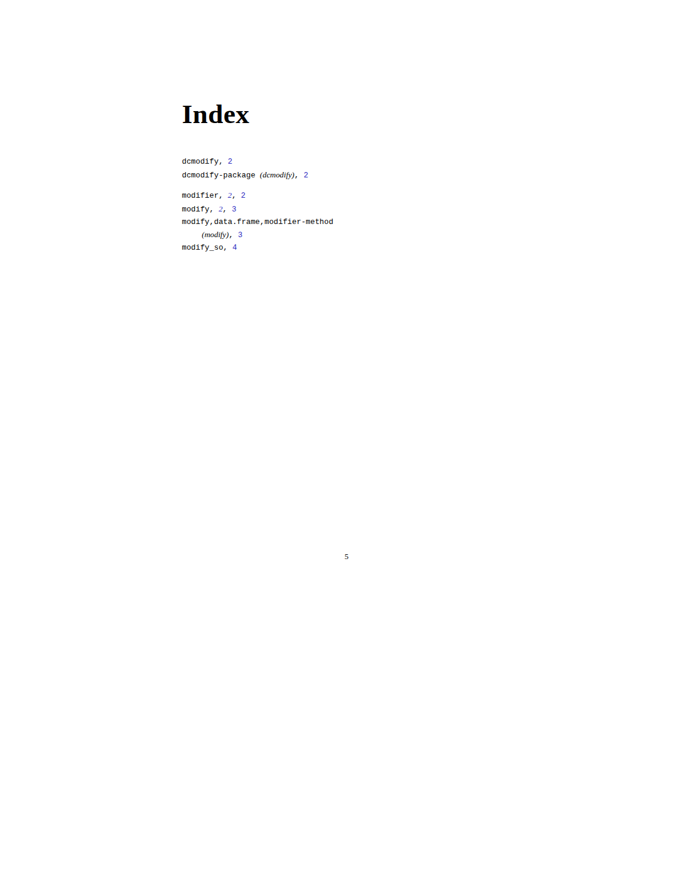Index
dcmodify, 2
dcmodify-package (dcmodify), 2
modifier, 2, 2
modify, 2, 3
modify,data.frame,modifier-method(modify), 3
modify_so, 4
5